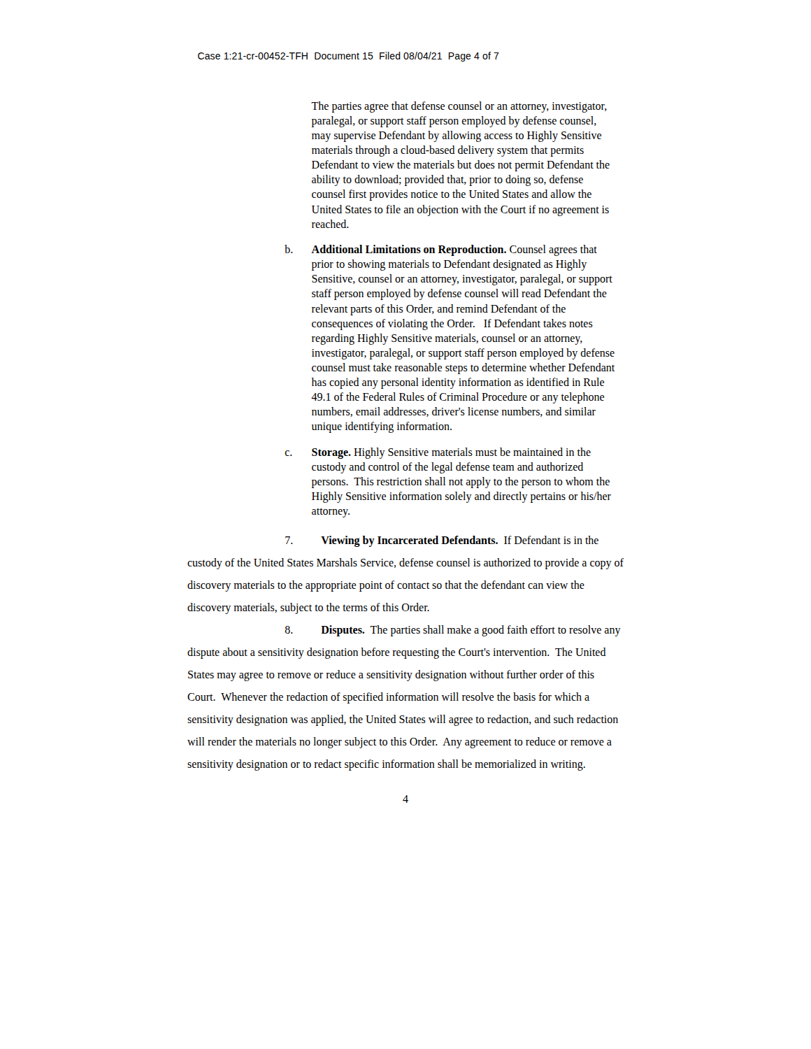Case 1:21-cr-00452-TFH Document 15 Filed 08/04/21 Page 4 of 7
The parties agree that defense counsel or an attorney, investigator, paralegal, or support staff person employed by defense counsel, may supervise Defendant by allowing access to Highly Sensitive materials through a cloud-based delivery system that permits Defendant to view the materials but does not permit Defendant the ability to download; provided that, prior to doing so, defense counsel first provides notice to the United States and allow the United States to file an objection with the Court if no agreement is reached.
b. Additional Limitations on Reproduction. Counsel agrees that prior to showing materials to Defendant designated as Highly Sensitive, counsel or an attorney, investigator, paralegal, or support staff person employed by defense counsel will read Defendant the relevant parts of this Order, and remind Defendant of the consequences of violating the Order. If Defendant takes notes regarding Highly Sensitive materials, counsel or an attorney, investigator, paralegal, or support staff person employed by defense counsel must take reasonable steps to determine whether Defendant has copied any personal identity information as identified in Rule 49.1 of the Federal Rules of Criminal Procedure or any telephone numbers, email addresses, driver's license numbers, and similar unique identifying information.
c. Storage. Highly Sensitive materials must be maintained in the custody and control of the legal defense team and authorized persons. This restriction shall not apply to the person to whom the Highly Sensitive information solely and directly pertains or his/her attorney.
7. Viewing by Incarcerated Defendants. If Defendant is in the custody of the United States Marshals Service, defense counsel is authorized to provide a copy of discovery materials to the appropriate point of contact so that the defendant can view the discovery materials, subject to the terms of this Order.
8. Disputes. The parties shall make a good faith effort to resolve any dispute about a sensitivity designation before requesting the Court's intervention. The United States may agree to remove or reduce a sensitivity designation without further order of this Court. Whenever the redaction of specified information will resolve the basis for which a sensitivity designation was applied, the United States will agree to redaction, and such redaction will render the materials no longer subject to this Order. Any agreement to reduce or remove a sensitivity designation or to redact specific information shall be memorialized in writing.
4